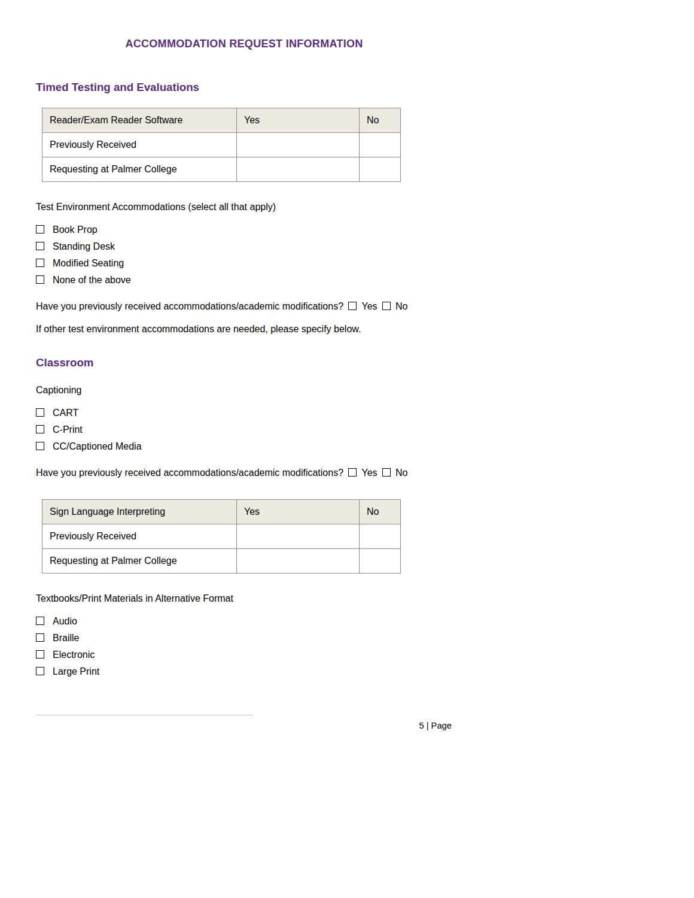ACCOMMODATION REQUEST INFORMATION
Timed Testing and Evaluations
| Reader/Exam Reader Software | Yes | No |
| --- | --- | --- |
| Previously Received | | |
| Requesting at Palmer College | | |
Test Environment Accommodations (select all that apply)
Book Prop
Standing Desk
Modified Seating
None of the above
Have you previously received accommodations/academic modifications? Yes No
If other test environment accommodations are needed, please specify below.
Classroom
Captioning
CART
C-Print
CC/Captioned Media
Have you previously received accommodations/academic modifications? Yes No
| Sign Language Interpreting | Yes | No |
| --- | --- | --- |
| Previously Received | | |
| Requesting at Palmer College | | |
Textbooks/Print Materials in Alternative Format
Audio
Braille
Electronic
Large Print
5 | Page